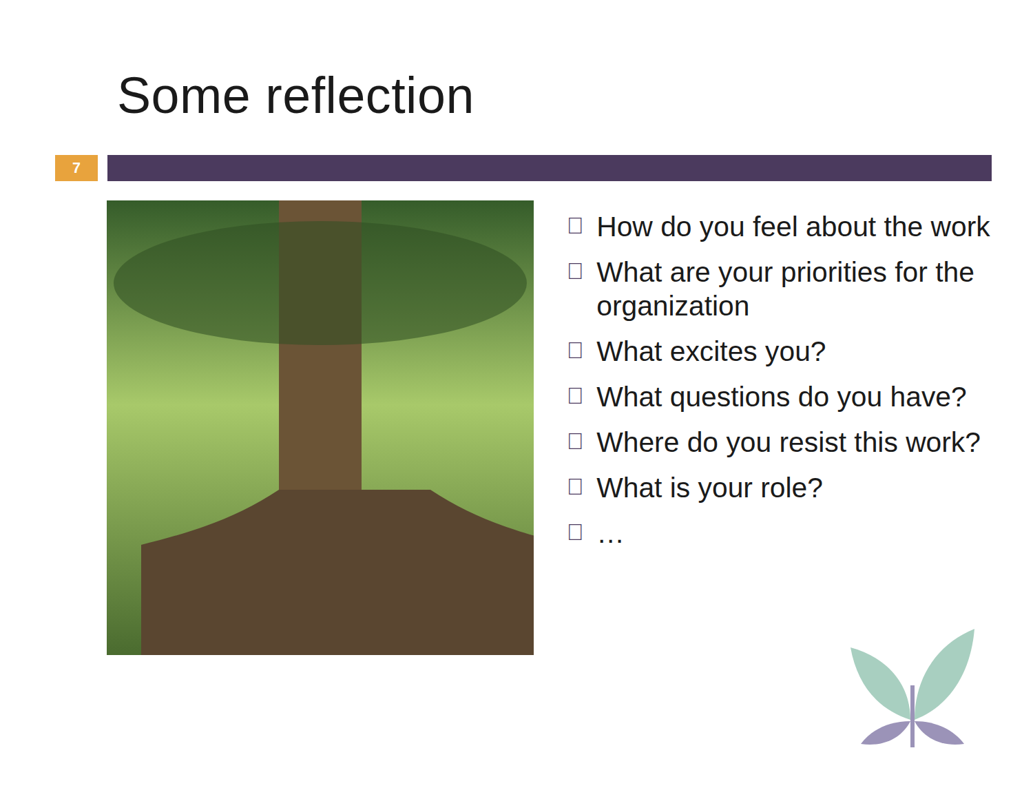Some reflection
7
How do you feel about the work
What are your priorities for the organization
What excites you?
What questions do you have?
Where do you resist this work?
What is your role?
…